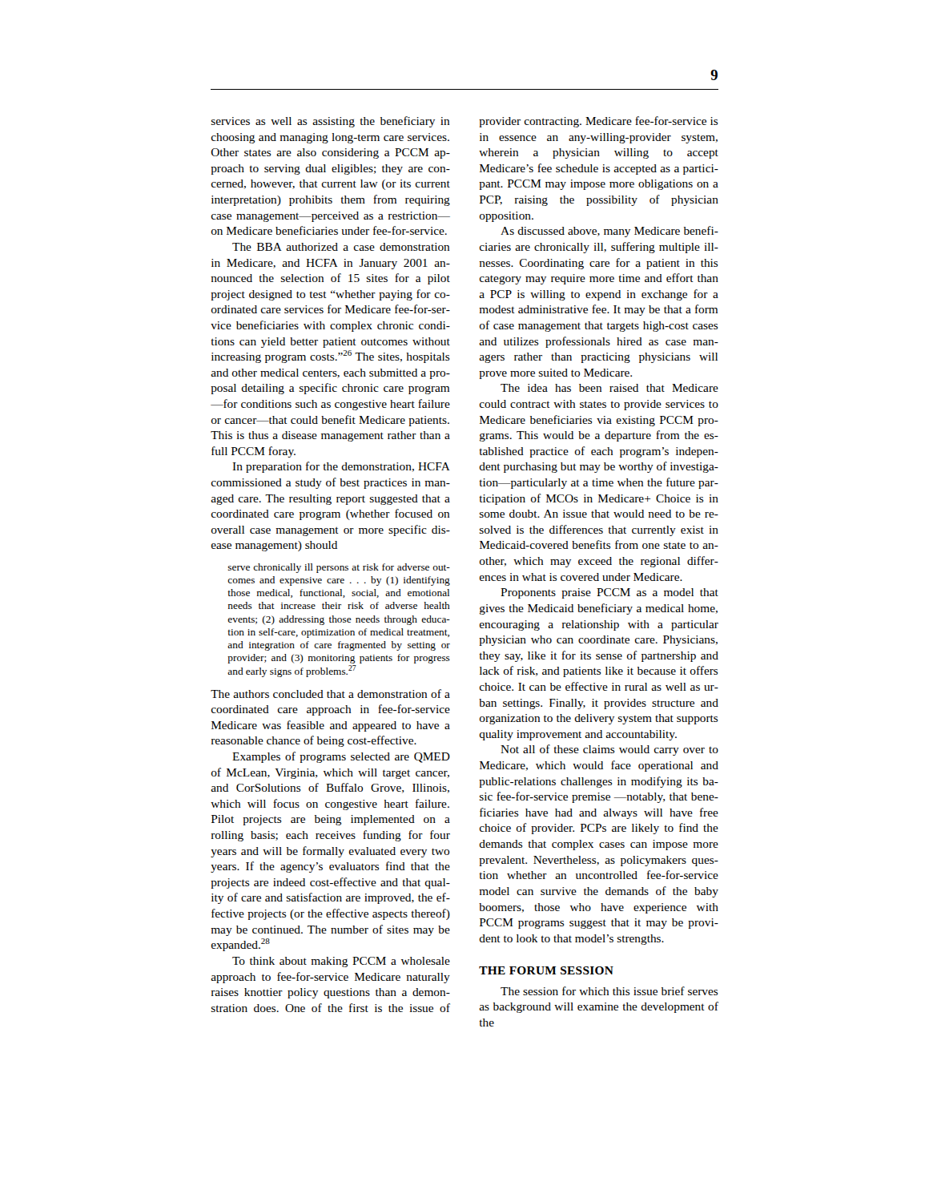9
services as well as assisting the beneficiary in choosing and managing long-term care services. Other states are also considering a PCCM approach to serving dual eligibles; they are concerned, however, that current law (or its current interpretation) prohibits them from requiring case management—perceived as a restriction—on Medicare beneficiaries under fee-for-service.
The BBA authorized a case demonstration in Medicare, and HCFA in January 2001 announced the selection of 15 sites for a pilot project designed to test “whether paying for coordinated care services for Medicare fee-for-service beneficiaries with complex chronic conditions can yield better patient outcomes without increasing program costs.”26 The sites, hospitals and other medical centers, each submitted a proposal detailing a specific chronic care program—for conditions such as congestive heart failure or cancer—that could benefit Medicare patients. This is thus a disease management rather than a full PCCM foray.
In preparation for the demonstration, HCFA commissioned a study of best practices in managed care. The resulting report suggested that a coordinated care program (whether focused on overall case management or more specific disease management) should
serve chronically ill persons at risk for adverse outcomes and expensive care . . . by (1) identifying those medical, functional, social, and emotional needs that increase their risk of adverse health events; (2) addressing those needs through education in self-care, optimization of medical treatment, and integration of care fragmented by setting or provider; and (3) monitoring patients for progress and early signs of problems.27
The authors concluded that a demonstration of a coordinated care approach in fee-for-service Medicare was feasible and appeared to have a reasonable chance of being cost-effective.
Examples of programs selected are QMED of McLean, Virginia, which will target cancer, and CorSolutions of Buffalo Grove, Illinois, which will focus on congestive heart failure. Pilot projects are being implemented on a rolling basis; each receives funding for four years and will be formally evaluated every two years. If the agency’s evaluators find that the projects are indeed cost-effective and that quality of care and satisfaction are improved, the effective projects (or the effective aspects thereof) may be continued. The number of sites may be expanded.28
To think about making PCCM a wholesale approach to fee-for-service Medicare naturally raises knottier policy questions than a demonstration does. One of the first is the issue of provider contracting. Medicare fee-for-service is in essence an any-willing-provider system, wherein a physician willing to accept Medicare’s fee schedule is accepted as a participant. PCCM may impose more obligations on a PCP, raising the possibility of physician opposition.
As discussed above, many Medicare beneficiaries are chronically ill, suffering multiple illnesses. Coordinating care for a patient in this category may require more time and effort than a PCP is willing to expend in exchange for a modest administrative fee. It may be that a form of case management that targets high-cost cases and utilizes professionals hired as case managers rather than practicing physicians will prove more suited to Medicare.
The idea has been raised that Medicare could contract with states to provide services to Medicare beneficiaries via existing PCCM programs. This would be a departure from the established practice of each program’s independent purchasing but may be worthy of investigation—particularly at a time when the future participation of MCOs in Medicare+ Choice is in some doubt. An issue that would need to be resolved is the differences that currently exist in Medicaid-covered benefits from one state to another, which may exceed the regional differences in what is covered under Medicare.
Proponents praise PCCM as a model that gives the Medicaid beneficiary a medical home, encouraging a relationship with a particular physician who can coordinate care. Physicians, they say, like it for its sense of partnership and lack of risk, and patients like it because it offers choice. It can be effective in rural as well as urban settings. Finally, it provides structure and organization to the delivery system that supports quality improvement and accountability.
Not all of these claims would carry over to Medicare, which would face operational and public-relations challenges in modifying its basic fee-for-service premise —notably, that beneficiaries have had and always will have free choice of provider. PCPs are likely to find the demands that complex cases can impose more prevalent. Nevertheless, as policymakers question whether an uncontrolled fee-for-service model can survive the demands of the baby boomers, those who have experience with PCCM programs suggest that it may be provident to look to that model’s strengths.
THE FORUM SESSION
The session for which this issue brief serves as background will examine the development of the